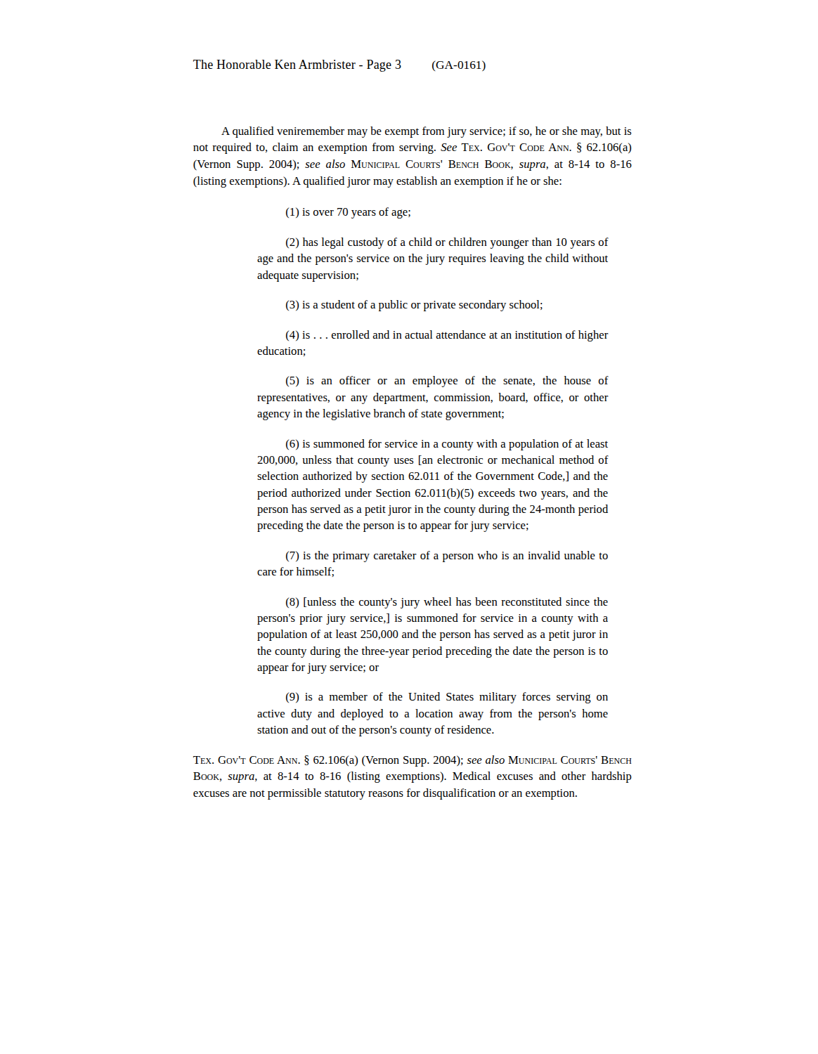The Honorable Ken Armbrister - Page 3(GA-0161)
A qualified veniremember may be exempt from jury service; if so, he or she may, but is not required to, claim an exemption from serving. See Tex. Gov't Code Ann. § 62.106(a) (Vernon Supp. 2004); see also Municipal Courts' Bench Book, supra, at 8-14 to 8-16 (listing exemptions). A qualified juror may establish an exemption if he or she:
(1) is over 70 years of age;
(2) has legal custody of a child or children younger than 10 years of age and the person's service on the jury requires leaving the child without adequate supervision;
(3) is a student of a public or private secondary school;
(4) is . . . enrolled and in actual attendance at an institution of higher education;
(5) is an officer or an employee of the senate, the house of representatives, or any department, commission, board, office, or other agency in the legislative branch of state government;
(6) is summoned for service in a county with a population of at least 200,000, unless that county uses [an electronic or mechanical method of selection authorized by section 62.011 of the Government Code,] and the period authorized under Section 62.011(b)(5) exceeds two years, and the person has served as a petit juror in the county during the 24-month period preceding the date the person is to appear for jury service;
(7) is the primary caretaker of a person who is an invalid unable to care for himself;
(8) [unless the county's jury wheel has been reconstituted since the person's prior jury service,] is summoned for service in a county with a population of at least 250,000 and the person has served as a petit juror in the county during the three-year period preceding the date the person is to appear for jury service; or
(9) is a member of the United States military forces serving on active duty and deployed to a location away from the person's home station and out of the person's county of residence.
Tex. Gov't Code Ann. § 62.106(a) (Vernon Supp. 2004); see also Municipal Courts' Bench Book, supra, at 8-14 to 8-16 (listing exemptions). Medical excuses and other hardship excuses are not permissible statutory reasons for disqualification or an exemption.